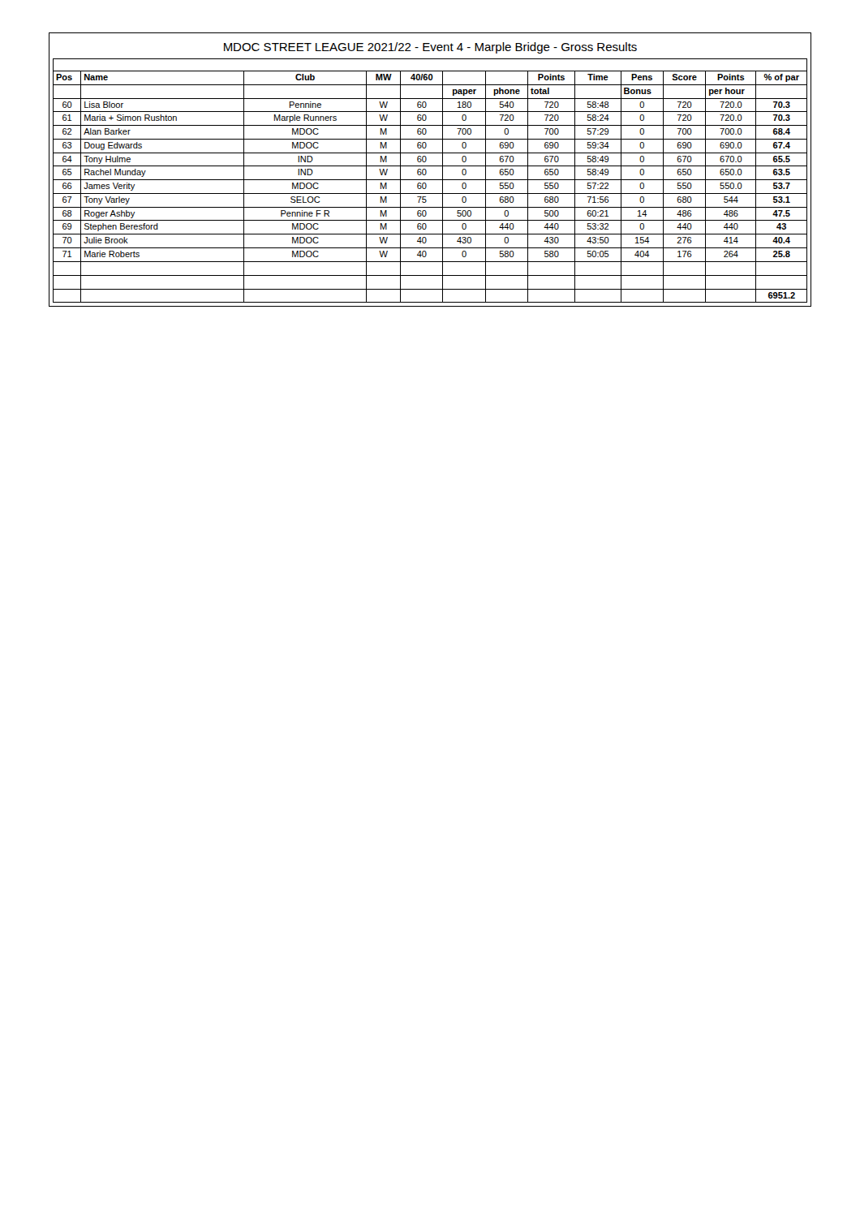MDOC STREET LEAGUE 2021/22 - Event 4 - Marple Bridge - Gross Results
| Pos | Name | Club | MW | 40/60 | | | Points | Time | Pens | Score | Points | % of par |
| --- | --- | --- | --- | --- | --- | --- | --- | --- | --- | --- | --- | --- |
| | | | | | paper | phone | total | | Bonus | | per hour | |
| 60 | Lisa Bloor | Pennine | W | 60 | 180 | 540 | 720 | 58:48 | 0 | 720 | 720.0 | 70.3 |
| 61 | Maria + Simon Rushton | Marple Runners | W | 60 | 0 | 720 | 720 | 58:24 | 0 | 720 | 720.0 | 70.3 |
| 62 | Alan Barker | MDOC | M | 60 | 700 | 0 | 700 | 57:29 | 0 | 700 | 700.0 | 68.4 |
| 63 | Doug Edwards | MDOC | M | 60 | 0 | 690 | 690 | 59:34 | 0 | 690 | 690.0 | 67.4 |
| 64 | Tony Hulme | IND | M | 60 | 0 | 670 | 670 | 58:49 | 0 | 670 | 670.0 | 65.5 |
| 65 | Rachel Munday | IND | W | 60 | 0 | 650 | 650 | 58:49 | 0 | 650 | 650.0 | 63.5 |
| 66 | James Verity | MDOC | M | 60 | 0 | 550 | 550 | 57:22 | 0 | 550 | 550.0 | 53.7 |
| 67 | Tony Varley | SELOC | M | 75 | 0 | 680 | 680 | 71:56 | 0 | 680 | 544 | 53.1 |
| 68 | Roger Ashby | Pennine F R | M | 60 | 500 | 0 | 500 | 60:21 | 14 | 486 | 486 | 47.5 |
| 69 | Stephen Beresford | MDOC | M | 60 | 0 | 440 | 440 | 53:32 | 0 | 440 | 440 | 43 |
| 70 | Julie Brook | MDOC | W | 40 | 430 | 0 | 430 | 43:50 | 154 | 276 | 414 | 40.4 |
| 71 | Marie Roberts | MDOC | W | 40 | 0 | 580 | 580 | 50:05 | 404 | 176 | 264 | 25.8 |
| | | | | | | | | | | | | 6951.2 |